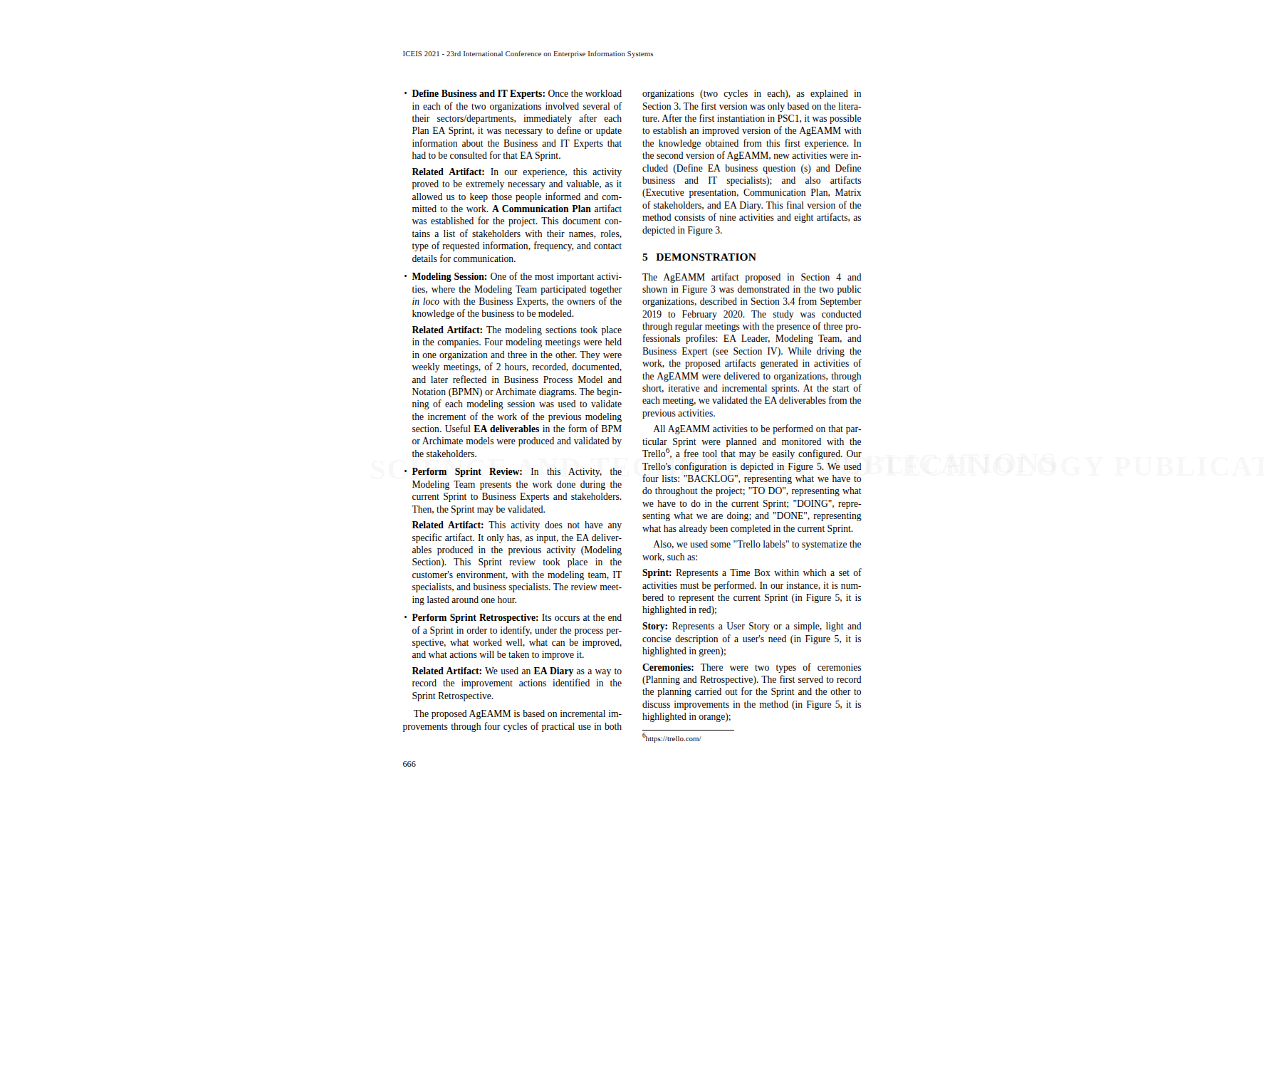ICEIS 2021 - 23rd International Conference on Enterprise Information Systems
SCIENCE AND TECHNOLOGY PUBLICATIONS
SCIENCE AND TECHNOLOGY PUBLICATIONS
Define Business and IT Experts: Once the workload in each of the two organizations involved several of their sectors/departments, immediately after each Plan EA Sprint, it was necessary to define or update information about the Business and IT Experts that had to be consulted for that EA Sprint.
Related Artifact: In our experience, this activity proved to be extremely necessary and valuable, as it allowed us to keep those people informed and committed to the work. A Communication Plan artifact was established for the project. This document contains a list of stakeholders with their names, roles, type of requested information, frequency, and contact details for communication.
Modeling Session: One of the most important activities, where the Modeling Team participated together in loco with the Business Experts, the owners of the knowledge of the business to be modeled.
Related Artifact: The modeling sections took place in the companies. Four modeling meetings were held in one organization and three in the other. They were weekly meetings, of 2 hours, recorded, documented, and later reflected in Business Process Model and Notation (BPMN) or Archimate diagrams. The beginning of each modeling session was used to validate the increment of the work of the previous modeling section. Useful EA deliverables in the form of BPM or Archimate models were produced and validated by the stakeholders.
Perform Sprint Review: In this Activity, the Modeling Team presents the work done during the current Sprint to Business Experts and stakeholders. Then, the Sprint may be validated.
Related Artifact: This activity does not have any specific artifact. It only has, as input, the EA deliverables produced in the previous activity (Modeling Section). This Sprint review took place in the customer's environment, with the modeling team, IT specialists, and business specialists. The review meeting lasted around one hour.
Perform Sprint Retrospective: Its occurs at the end of a Sprint in order to identify, under the process perspective, what worked well, what can be improved, and what actions will be taken to improve it.
Related Artifact: We used an EA Diary as a way to record the improvement actions identified in the Sprint Retrospective.
The proposed AgEAMM is based on incremental improvements through four cycles of practical use in both organizations (two cycles in each), as explained in Section 3. The first version was only based on the literature. After the first instantiation in PSC1, it was possible to establish an improved version of the AgEAMM with the knowledge obtained from this first experience. In the second version of AgEAMM, new activities were included (Define EA business question (s) and Define business and IT specialists); and also artifacts (Executive presentation, Communication Plan, Matrix of stakeholders, and EA Diary. This final version of the method consists of nine activities and eight artifacts, as depicted in Figure 3.
5 DEMONSTRATION
The AgEAMM artifact proposed in Section 4 and shown in Figure 3 was demonstrated in the two public organizations, described in Section 3.4 from September 2019 to February 2020. The study was conducted through regular meetings with the presence of three professionals profiles: EA Leader, Modeling Team, and Business Expert (see Section IV). While driving the work, the proposed artifacts generated in activities of the AgEAMM were delivered to organizations, through short, iterative and incremental sprints. At the start of each meeting, we validated the EA deliverables from the previous activities.
All AgEAMM activities to be performed on that particular Sprint were planned and monitored with the Trello6, a free tool that may be easily configured. Our Trello's configuration is depicted in Figure 5. We used four lists: "BACKLOG", representing what we have to do throughout the project; "TO DO", representing what we have to do in the current Sprint; "DOING", representing what we are doing; and "DONE", representing what has already been completed in the current Sprint.
Also, we used some "Trello labels" to systematize the work, such as:
Sprint: Represents a Time Box within which a set of activities must be performed. In our instance, it is numbered to represent the current Sprint (in Figure 5, it is highlighted in red);
Story: Represents a User Story or a simple, light and concise description of a user's need (in Figure 5, it is highlighted in green);
Ceremonies: There were two types of ceremonies (Planning and Retrospective). The first served to record the planning carried out for the Sprint and the other to discuss improvements in the method (in Figure 5, it is highlighted in orange);
6https://trello.com/
666